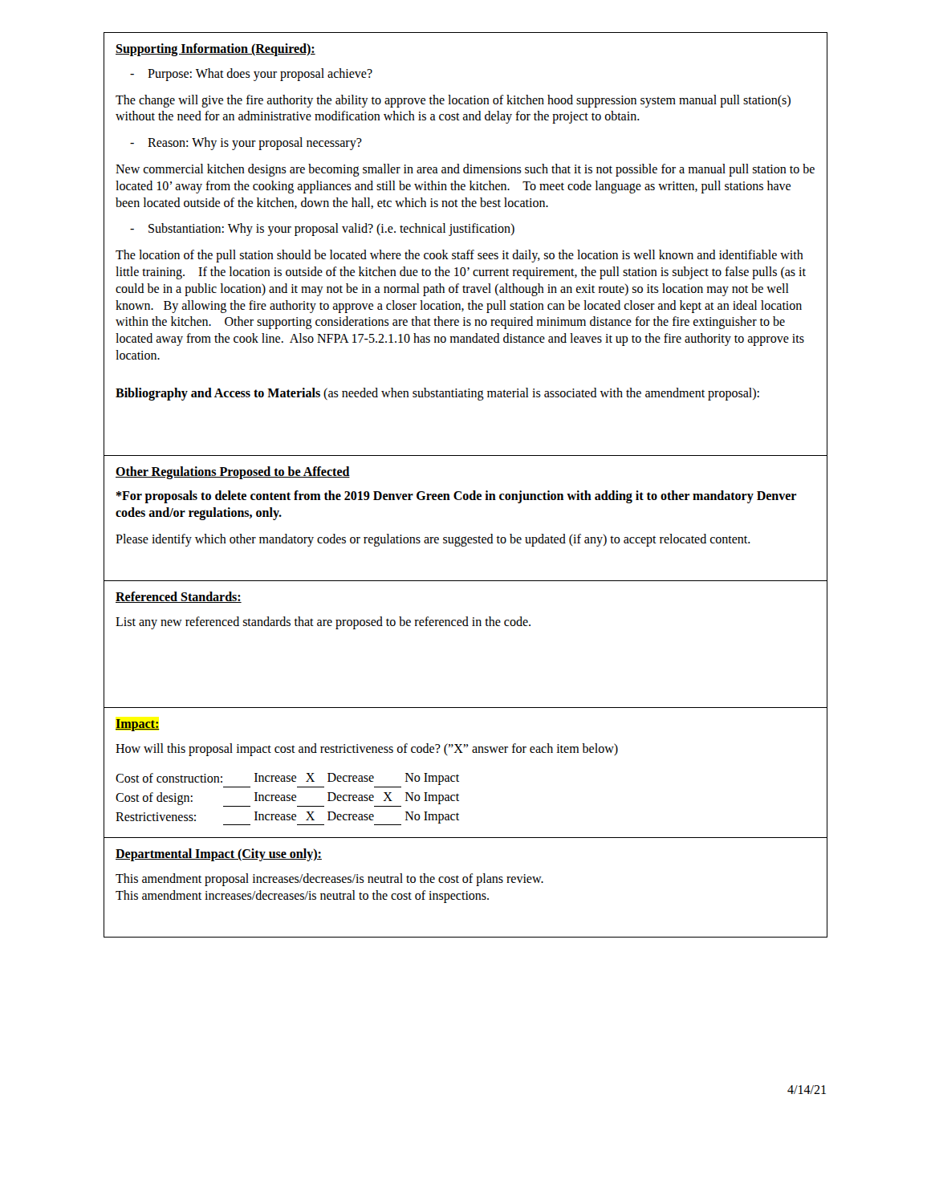Supporting Information (Required):
Purpose: What does your proposal achieve?
The change will give the fire authority the ability to approve the location of kitchen hood suppression system manual pull station(s) without the need for an administrative modification which is a cost and delay for the project to obtain.
Reason: Why is your proposal necessary?
New commercial kitchen designs are becoming smaller in area and dimensions such that it is not possible for a manual pull station to be located 10’ away from the cooking appliances and still be within the kitchen. To meet code language as written, pull stations have been located outside of the kitchen, down the hall, etc which is not the best location.
Substantiation: Why is your proposal valid? (i.e. technical justification)
The location of the pull station should be located where the cook staff sees it daily, so the location is well known and identifiable with little training. If the location is outside of the kitchen due to the 10’ current requirement, the pull station is subject to false pulls (as it could be in a public location) and it may not be in a normal path of travel (although in an exit route) so its location may not be well known. By allowing the fire authority to approve a closer location, the pull station can be located closer and kept at an ideal location within the kitchen. Other supporting considerations are that there is no required minimum distance for the fire extinguisher to be located away from the cook line. Also NFPA 17-5.2.1.10 has no mandated distance and leaves it up to the fire authority to approve its location.
Bibliography and Access to Materials (as needed when substantiating material is associated with the amendment proposal):
Other Regulations Proposed to be Affected
*For proposals to delete content from the 2019 Denver Green Code in conjunction with adding it to other mandatory Denver codes and/or regulations, only.
Please identify which other mandatory codes or regulations are suggested to be updated (if any) to accept relocated content.
Referenced Standards:
List any new referenced standards that are proposed to be referenced in the code.
Impact:
How will this proposal impact cost and restrictiveness of code? (”X” answer for each item below)
| Cost of construction: | Increase | X Decrease | No Impact |
| Cost of design: | Increase | Decrease | X No Impact |
| Restrictiveness: | Increase | X Decrease | No Impact |
Departmental Impact (City use only):
This amendment proposal increases/decreases/is neutral to the cost of plans review.
This amendment increases/decreases/is neutral to the cost of inspections.
4/14/21